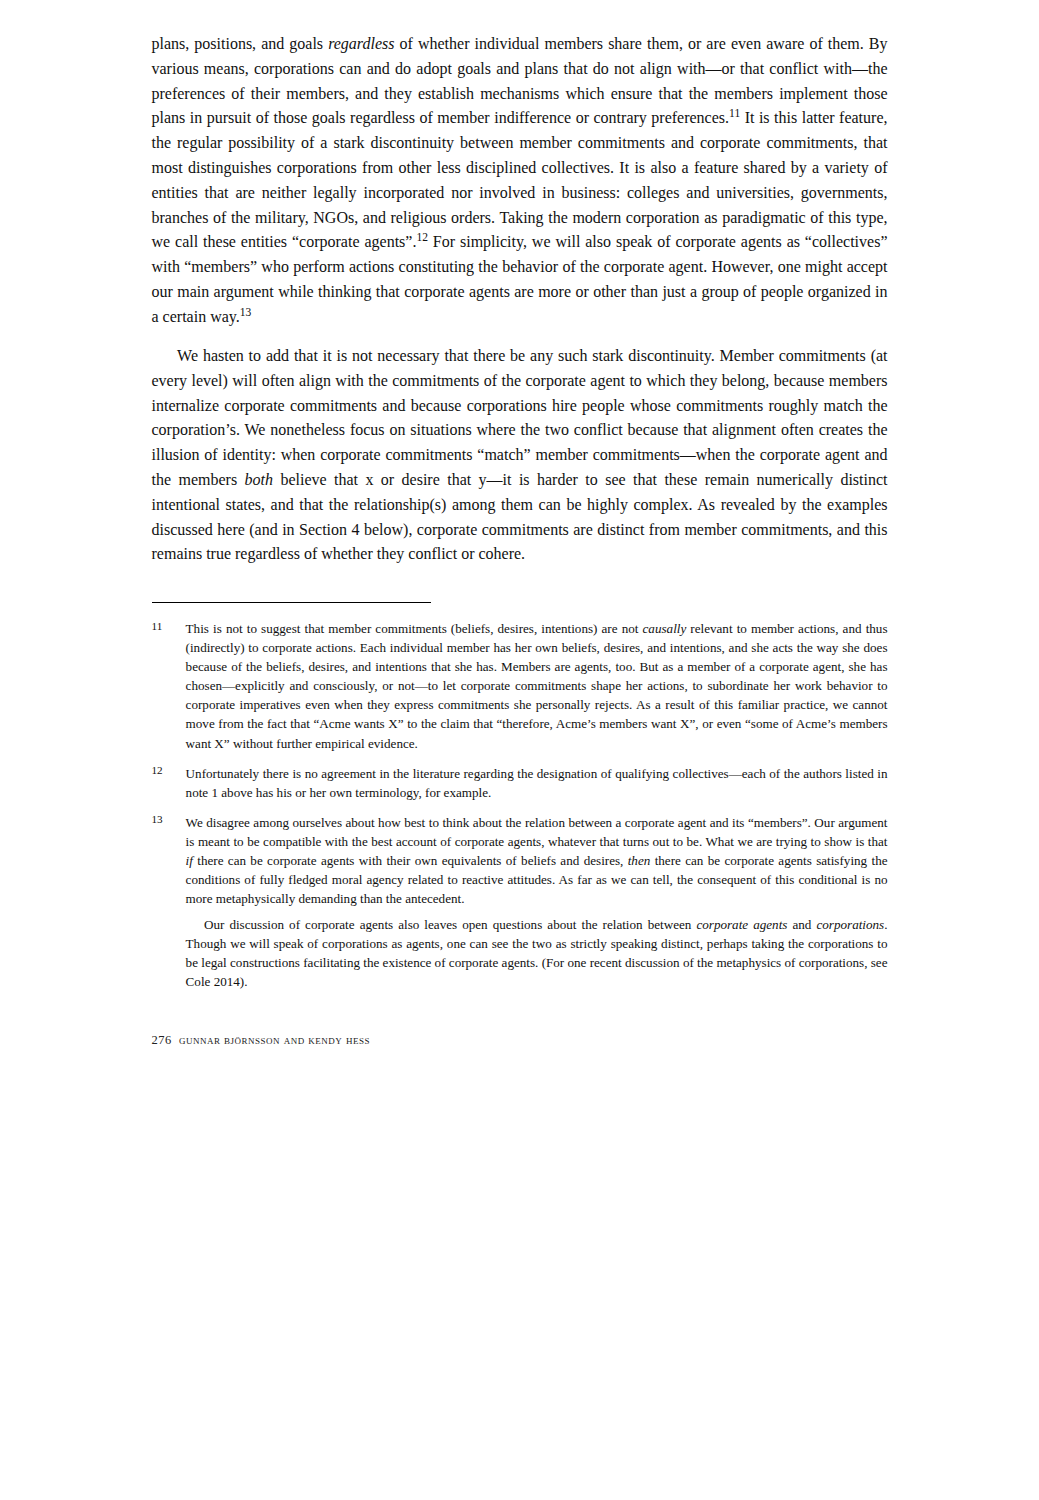plans, positions, and goals regardless of whether individual members share them, or are even aware of them. By various means, corporations can and do adopt goals and plans that do not align with—or that conflict with—the preferences of their members, and they establish mechanisms which ensure that the members implement those plans in pursuit of those goals regardless of member indifference or contrary preferences.11 It is this latter feature, the regular possibility of a stark discontinuity between member commitments and corporate commitments, that most distinguishes corporations from other less disciplined collectives. It is also a feature shared by a variety of entities that are neither legally incorporated nor involved in business: colleges and universities, governments, branches of the military, NGOs, and religious orders. Taking the modern corporation as paradigmatic of this type, we call these entities “corporate agents”.12 For simplicity, we will also speak of corporate agents as “collectives” with “members” who perform actions constituting the behavior of the corporate agent. However, one might accept our main argument while thinking that corporate agents are more or other than just a group of people organized in a certain way.13
We hasten to add that it is not necessary that there be any such stark discontinuity. Member commitments (at every level) will often align with the commitments of the corporate agent to which they belong, because members internalize corporate commitments and because corporations hire people whose commitments roughly match the corporation’s. We nonetheless focus on situations where the two conflict because that alignment often creates the illusion of identity: when corporate commitments “match” member commitments—when the corporate agent and the members both believe that x or desire that y—it is harder to see that these remain numerically distinct intentional states, and that the relationship(s) among them can be highly complex. As revealed by the examples discussed here (and in Section 4 below), corporate commitments are distinct from member commitments, and this remains true regardless of whether they conflict or cohere.
11
This is not to suggest that member commitments (beliefs, desires, intentions) are not causally relevant to member actions, and thus (indirectly) to corporate actions. Each individual member has her own beliefs, desires, and intentions, and she acts the way she does because of the beliefs, desires, and intentions that she has. Members are agents, too. But as a member of a corporate agent, she has chosen—explicitly and consciously, or not—to let corporate commitments shape her actions, to subordinate her work behavior to corporate imperatives even when they express commitments she personally rejects. As a result of this familiar practice, we cannot move from the fact that “Acme wants X” to the claim that “therefore, Acme’s members want X”, or even “some of Acme’s members want X” without further empirical evidence.
12
Unfortunately there is no agreement in the literature regarding the designation of qualifying collectives—each of the authors listed in note 1 above has his or her own terminology, for example.
13
We disagree among ourselves about how best to think about the relation between a corporate agent and its “members”. Our argument is meant to be compatible with the best account of corporate agents, whatever that turns out to be. What we are trying to show is that if there can be corporate agents with their own equivalents of beliefs and desires, then there can be corporate agents satisfying the conditions of fully fledged moral agency related to reactive attitudes. As far as we can tell, the consequent of this conditional is no more metaphysically demanding than the antecedent.
Our discussion of corporate agents also leaves open questions about the relation between corporate agents and corporations. Though we will speak of corporations as agents, one can see the two as strictly speaking distinct, perhaps taking the corporations to be legal constructions facilitating the existence of corporate agents. (For one recent discussion of the metaphysics of corporations, see Cole 2014).
276 gunnar björnsson and kendy hess